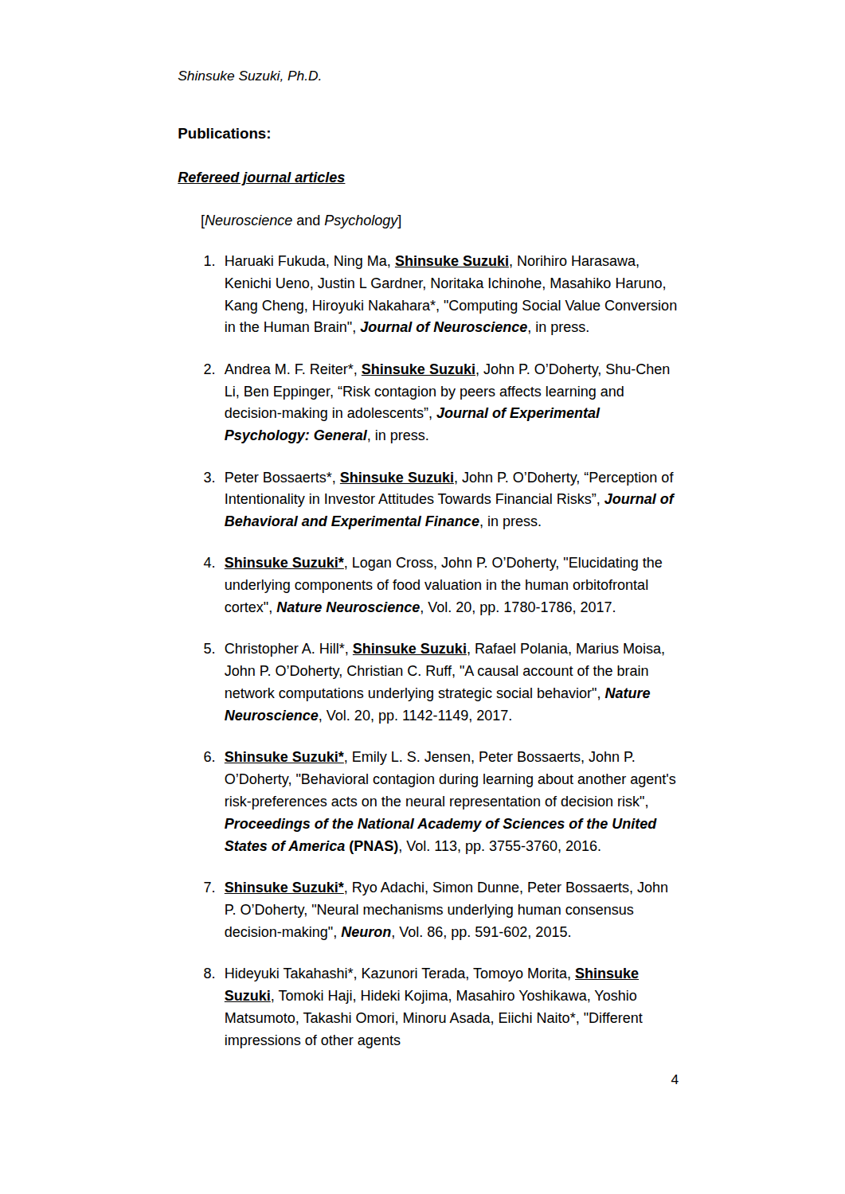Shinsuke Suzuki, Ph.D.
Publications:
Refereed journal articles
[Neuroscience and Psychology]
Haruaki Fukuda, Ning Ma, Shinsuke Suzuki, Norihiro Harasawa, Kenichi Ueno, Justin L Gardner, Noritaka Ichinohe, Masahiko Haruno, Kang Cheng, Hiroyuki Nakahara*, "Computing Social Value Conversion in the Human Brain", Journal of Neuroscience, in press.
Andrea M. F. Reiter*, Shinsuke Suzuki, John P. O’Doherty, Shu-Chen Li, Ben Eppinger, “Risk contagion by peers affects learning and decision-making in adolescents”, Journal of Experimental Psychology: General, in press.
Peter Bossaerts*, Shinsuke Suzuki, John P. O’Doherty, “Perception of Intentionality in Investor Attitudes Towards Financial Risks”, Journal of Behavioral and Experimental Finance, in press.
Shinsuke Suzuki*, Logan Cross, John P. O’Doherty, "Elucidating the underlying components of food valuation in the human orbitofrontal cortex", Nature Neuroscience, Vol. 20, pp. 1780-1786, 2017.
Christopher A. Hill*, Shinsuke Suzuki, Rafael Polania, Marius Moisa, John P. O’Doherty, Christian C. Ruff, "A causal account of the brain network computations underlying strategic social behavior", Nature Neuroscience, Vol. 20, pp. 1142-1149, 2017.
Shinsuke Suzuki*, Emily L. S. Jensen, Peter Bossaerts, John P. O’Doherty, "Behavioral contagion during learning about another agent's risk-preferences acts on the neural representation of decision risk", Proceedings of the National Academy of Sciences of the United States of America (PNAS), Vol. 113, pp. 3755-3760, 2016.
Shinsuke Suzuki*, Ryo Adachi, Simon Dunne, Peter Bossaerts, John P. O’Doherty, "Neural mechanisms underlying human consensus decision-making", Neuron, Vol. 86, pp. 591-602, 2015.
Hideyuki Takahashi*, Kazunori Terada, Tomoyo Morita, Shinsuke Suzuki, Tomoki Haji, Hideki Kojima, Masahiro Yoshikawa, Yoshio Matsumoto, Takashi Omori, Minoru Asada, Eiichi Naito*, "Different impressions of other agents
4